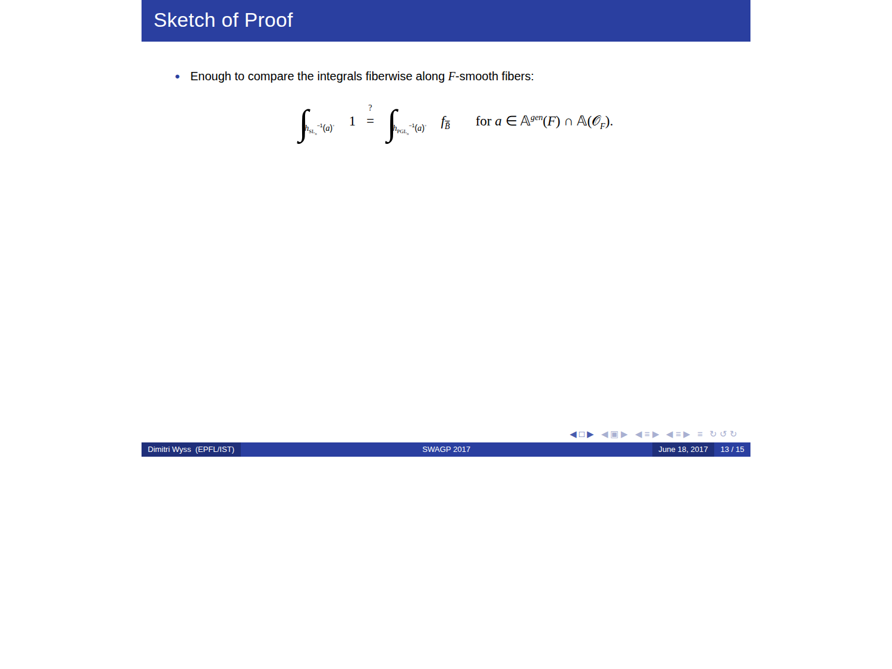Sketch of Proof
Enough to compare the integrals fiberwise along F-smooth fibers:
∫hSLn−1(a)◦ 1 ?= ∫hPGLn−1(a)◦ fB̄ for a ∈ 𝔸gen(F) ∩ 𝔸(𝒪F).
◀□▶ ◀▣▶ ◀≡▶ ◀≡▶ ≡ ↻↺↻
Dimitri Wyss (EPFL/IST)
SWAGP 2017
June 18, 2017
13 / 15